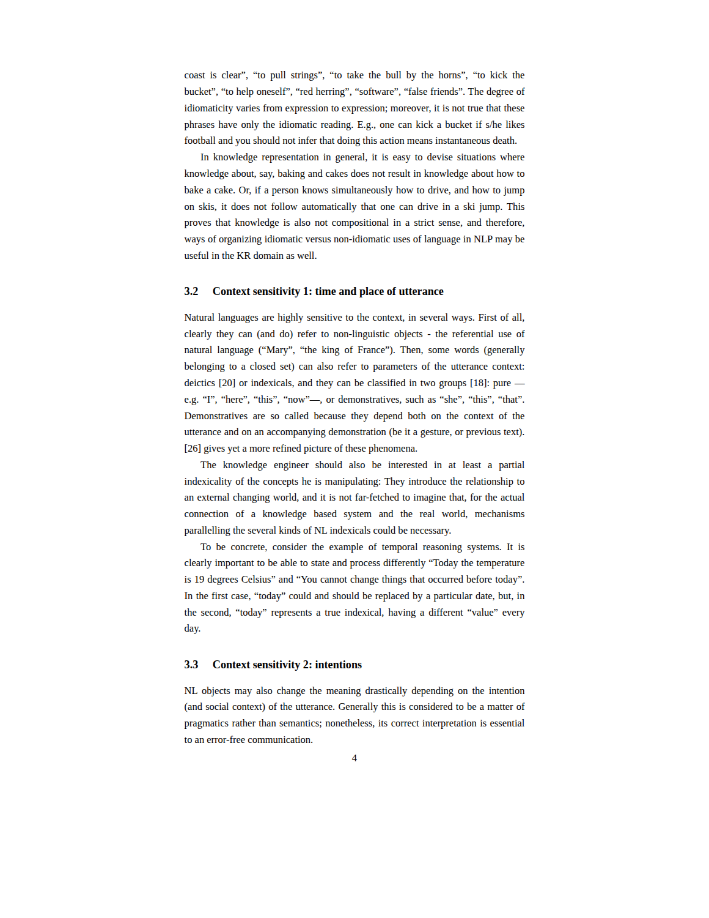coast is clear”, “to pull strings”, “to take the bull by the horns”, “to kick the bucket”, “to help oneself”, “red herring”, “software”, “false friends”. The degree of idiomaticity varies from expression to expression; moreover, it is not true that these phrases have only the idiomatic reading. E.g., one can kick a bucket if s/he likes football and you should not infer that doing this action means instantaneous death.
In knowledge representation in general, it is easy to devise situations where knowledge about, say, baking and cakes does not result in knowledge about how to bake a cake. Or, if a person knows simultaneously how to drive, and how to jump on skis, it does not follow automatically that one can drive in a ski jump. This proves that knowledge is also not compositional in a strict sense, and therefore, ways of organizing idiomatic versus non-idiomatic uses of language in NLP may be useful in the KR domain as well.
3.2 Context sensitivity 1: time and place of utterance
Natural languages are highly sensitive to the context, in several ways. First of all, clearly they can (and do) refer to non-linguistic objects - the referential use of natural language (“Mary”, “the king of France”). Then, some words (generally belonging to a closed set) can also refer to parameters of the utterance context: deictics [20] or indexicals, and they can be classified in two groups [18]: pure — e.g. “I”, “here”, “this”, “now”—, or demonstratives, such as “she”, “this”, “that”. Demonstratives are so called because they depend both on the context of the utterance and on an accompanying demonstration (be it a gesture, or previous text). [26] gives yet a more refined picture of these phenomena.
The knowledge engineer should also be interested in at least a partial indexicality of the concepts he is manipulating: They introduce the relationship to an external changing world, and it is not far-fetched to imagine that, for the actual connection of a knowledge based system and the real world, mechanisms parallelling the several kinds of NL indexicals could be necessary.
To be concrete, consider the example of temporal reasoning systems. It is clearly important to be able to state and process differently “Today the temperature is 19 degrees Celsius” and “You cannot change things that occurred before today”. In the first case, “today” could and should be replaced by a particular date, but, in the second, “today” represents a true indexical, having a different “value” every day.
3.3 Context sensitivity 2: intentions
NL objects may also change the meaning drastically depending on the intention (and social context) of the utterance. Generally this is considered to be a matter of pragmatics rather than semantics; nonetheless, its correct interpretation is essential to an error-free communication.
4